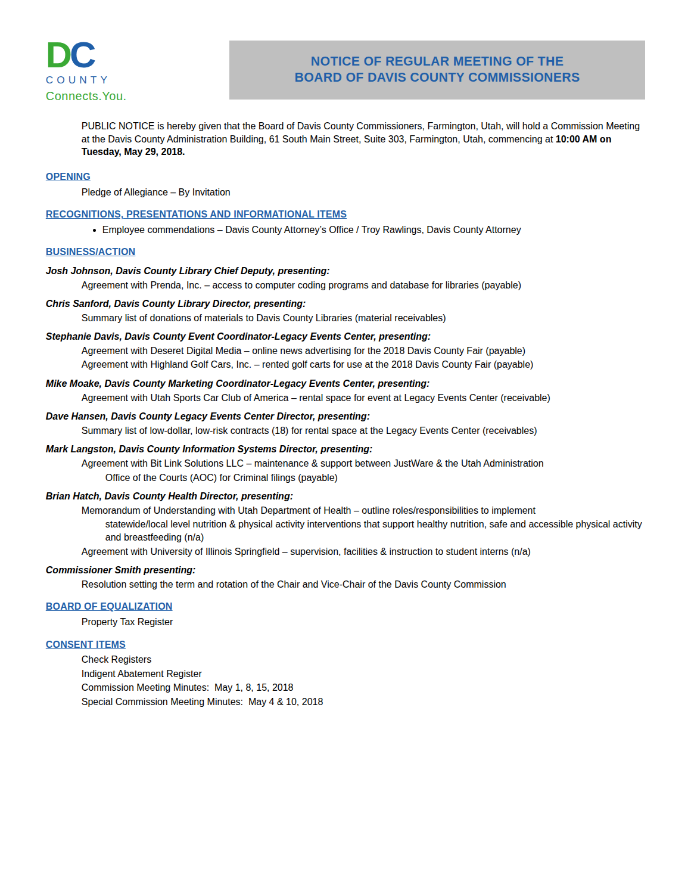DC
COUNTY
Connects.You.
NOTICE OF REGULAR MEETING OF THE
BOARD OF DAVIS COUNTY COMMISSIONERS
PUBLIC NOTICE is hereby given that the Board of Davis County Commissioners, Farmington, Utah, will hold a Commission Meeting at the Davis County Administration Building, 61 South Main Street, Suite 303, Farmington, Utah, commencing at 10:00 AM on Tuesday, May 29, 2018.
OPENING
Pledge of Allegiance – By Invitation
RECOGNITIONS, PRESENTATIONS AND INFORMATIONAL ITEMS
Employee commendations – Davis County Attorney’s Office / Troy Rawlings, Davis County Attorney
BUSINESS/ACTION
Josh Johnson, Davis County Library Chief Deputy, presenting:
Agreement with Prenda, Inc. – access to computer coding programs and database for libraries (payable)
Chris Sanford, Davis County Library Director, presenting:
Summary list of donations of materials to Davis County Libraries (material receivables)
Stephanie Davis, Davis County Event Coordinator-Legacy Events Center, presenting:
Agreement with Deseret Digital Media – online news advertising for the 2018 Davis County Fair (payable)
Agreement with Highland Golf Cars, Inc. – rented golf carts for use at the 2018 Davis County Fair (payable)
Mike Moake, Davis County Marketing Coordinator-Legacy Events Center, presenting:
Agreement with Utah Sports Car Club of America – rental space for event at Legacy Events Center (receivable)
Dave Hansen, Davis County Legacy Events Center Director, presenting:
Summary list of low-dollar, low-risk contracts (18) for rental space at the Legacy Events Center (receivables)
Mark Langston, Davis County Information Systems Director, presenting:
Agreement with Bit Link Solutions LLC – maintenance & support between JustWare & the Utah Administration
Office of the Courts (AOC) for Criminal filings (payable)
Brian Hatch, Davis County Health Director, presenting:
Memorandum of Understanding with Utah Department of Health – outline roles/responsibilities to implement
statewide/local level nutrition & physical activity interventions that support healthy nutrition, safe and accessible physical activity and breastfeeding (n/a)
Agreement with University of Illinois Springfield – supervision, facilities & instruction to student interns (n/a)
Commissioner Smith presenting:
Resolution setting the term and rotation of the Chair and Vice-Chair of the Davis County Commission
BOARD OF EQUALIZATION
Property Tax Register
CONSENT ITEMS
Check Registers
Indigent Abatement Register
Commission Meeting Minutes: May 1, 8, 15, 2018
Special Commission Meeting Minutes: May 4 & 10, 2018